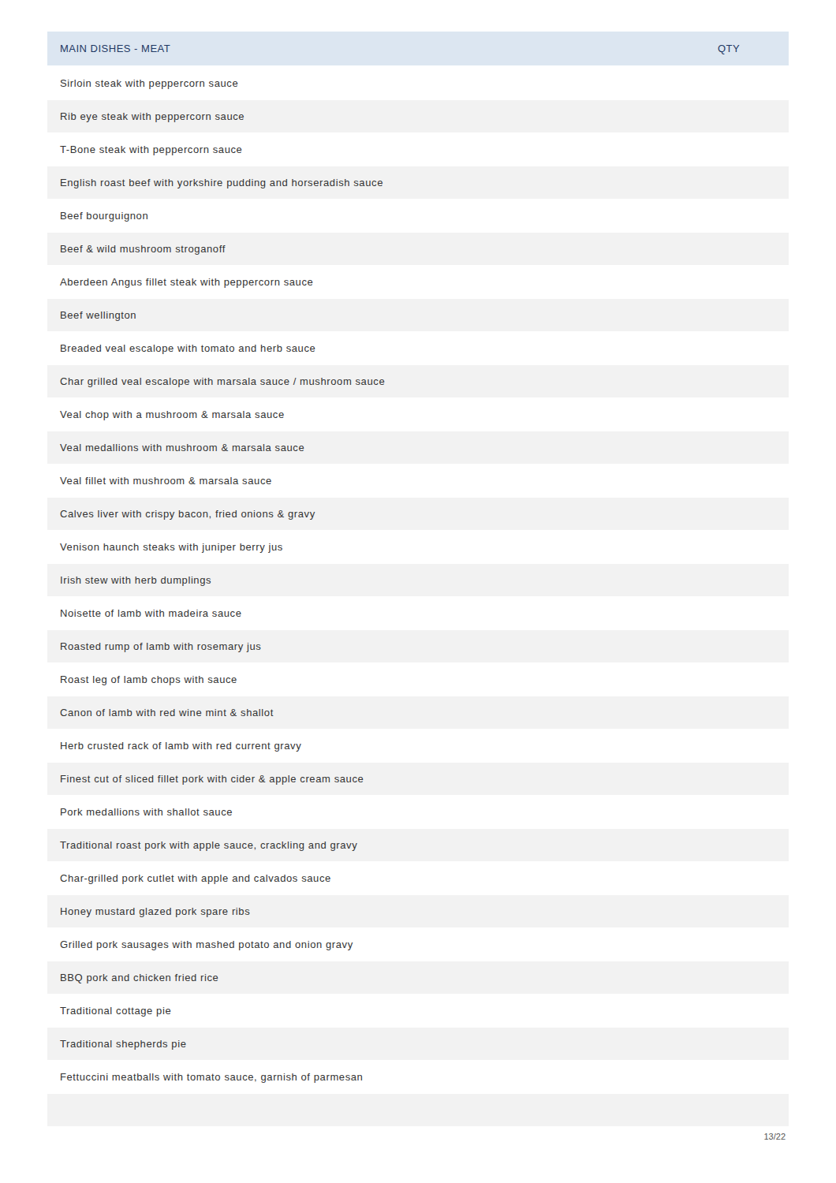| MAIN DISHES - MEAT | QTY |
| --- | --- |
| Sirloin steak with peppercorn sauce | |
| Rib eye steak with peppercorn sauce | |
| T-Bone steak with peppercorn sauce | |
| English roast beef with yorkshire pudding and horseradish sauce | |
| Beef bourguignon | |
| Beef & wild mushroom stroganoff | |
| Aberdeen Angus fillet steak with peppercorn sauce | |
| Beef wellington | |
| Breaded veal escalope with tomato and herb sauce | |
| Char grilled veal escalope with marsala sauce / mushroom sauce | |
| Veal chop with a mushroom & marsala sauce | |
| Veal medallions with mushroom & marsala sauce | |
| Veal fillet with mushroom & marsala sauce | |
| Calves liver with crispy bacon, fried onions & gravy | |
| Venison haunch steaks with juniper berry jus | |
| Irish stew with herb dumplings | |
| Noisette of lamb with madeira sauce | |
| Roasted rump of lamb with rosemary jus | |
| Roast leg of lamb chops with sauce | |
| Canon of lamb with red wine mint & shallot | |
| Herb crusted rack of lamb with red current gravy | |
| Finest cut of sliced fillet pork with cider & apple cream sauce | |
| Pork medallions with shallot sauce | |
| Traditional roast pork with apple sauce, crackling and gravy | |
| Char-grilled pork cutlet with apple and calvados sauce | |
| Honey mustard glazed pork spare ribs | |
| Grilled pork sausages with mashed potato and onion gravy | |
| BBQ pork and chicken fried rice | |
| Traditional cottage pie | |
| Traditional shepherds pie | |
| Fettuccini meatballs with tomato sauce, garnish of parmesan | |
13/22